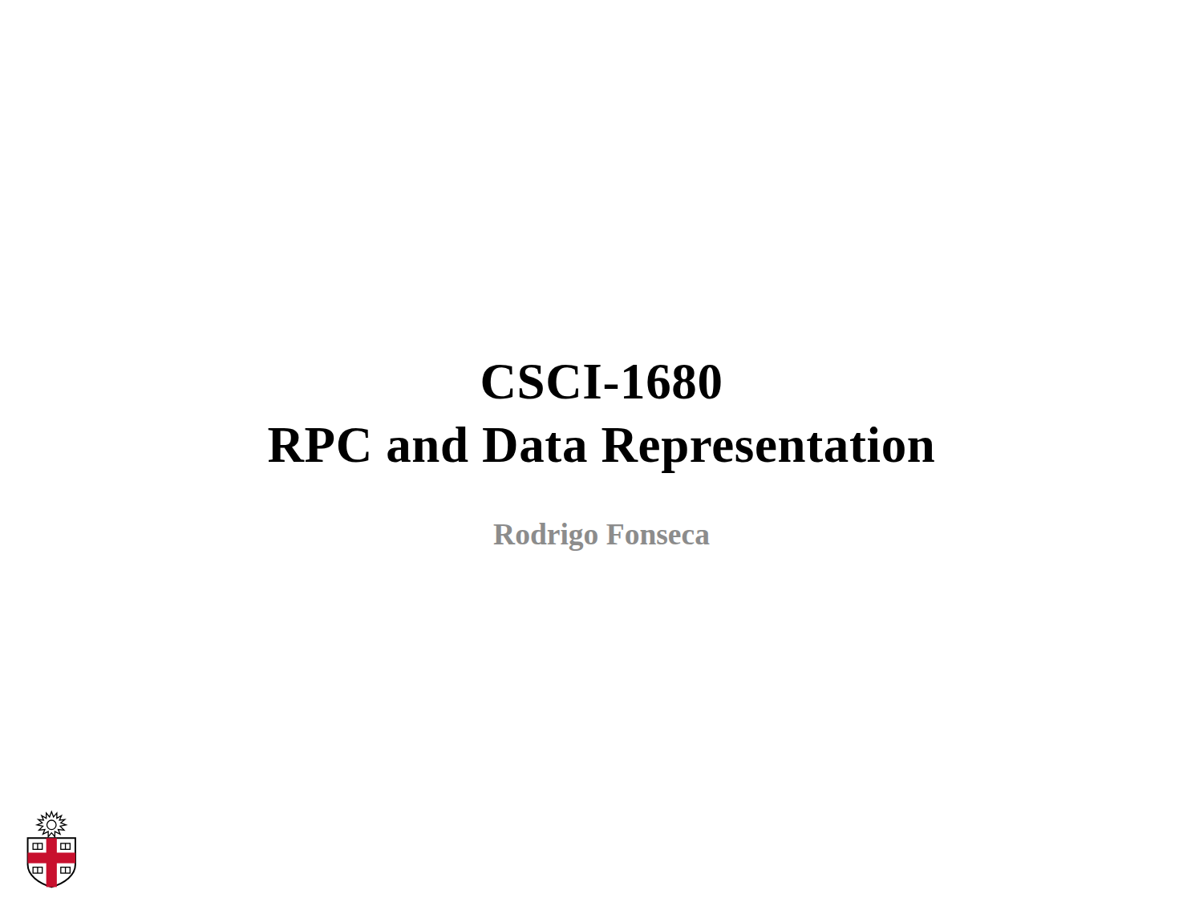CSCI-1680
RPC and Data Representation
Rodrigo Fonseca